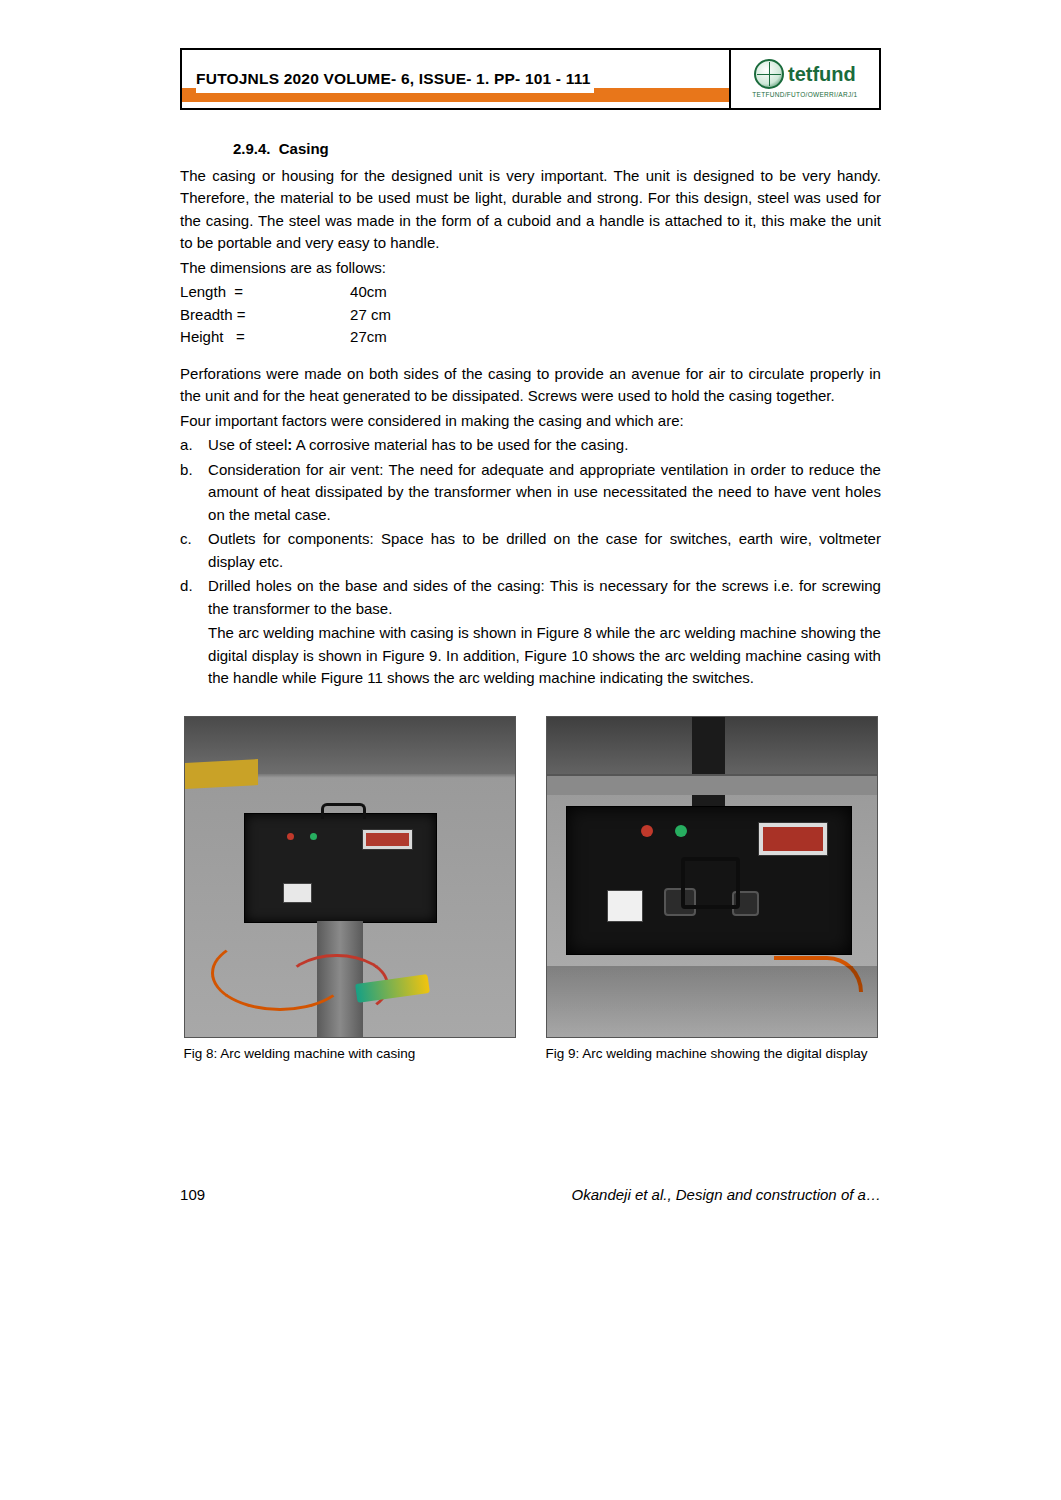FUTOJNLS 2020 VOLUME- 6, ISSUE- 1. PP- 101 - 111
tetfund
TETFUND/FUTO/OWERRI/ARJ/1
2.9.4. Casing
The casing or housing for the designed unit is very important. The unit is designed to be very handy. Therefore, the material to be used must be light, durable and strong. For this design, steel was used for the casing. The steel was made in the form of a cuboid and a handle is attached to it, this make the unit to be portable and very easy to handle.
The dimensions are as follows:
Length =40cm
Breadth =27 cm
Height =27cm
Perforations were made on both sides of the casing to provide an avenue for air to circulate properly in the unit and for the heat generated to be dissipated. Screws were used to hold the casing together.
Four important factors were considered in making the casing and which are:
Use of steel: A corrosive material has to be used for the casing.
Consideration for air vent: The need for adequate and appropriate ventilation in order to reduce the amount of heat dissipated by the transformer when in use necessitated the need to have vent holes on the metal case.
Outlets for components: Space has to be drilled on the case for switches, earth wire, voltmeter display etc.
Drilled holes on the base and sides of the casing: This is necessary for the screws i.e. for screwing the transformer to the base.
The arc welding machine with casing is shown in Figure 8 while the arc welding machine showing the digital display is shown in Figure 9. In addition, Figure 10 shows the arc welding machine casing with the handle while Figure 11 shows the arc welding machine indicating the switches.
Fig 8: Arc welding machine with casing
Fig 9: Arc welding machine showing the digital display
109
Okandeji et al., Design and construction of a…